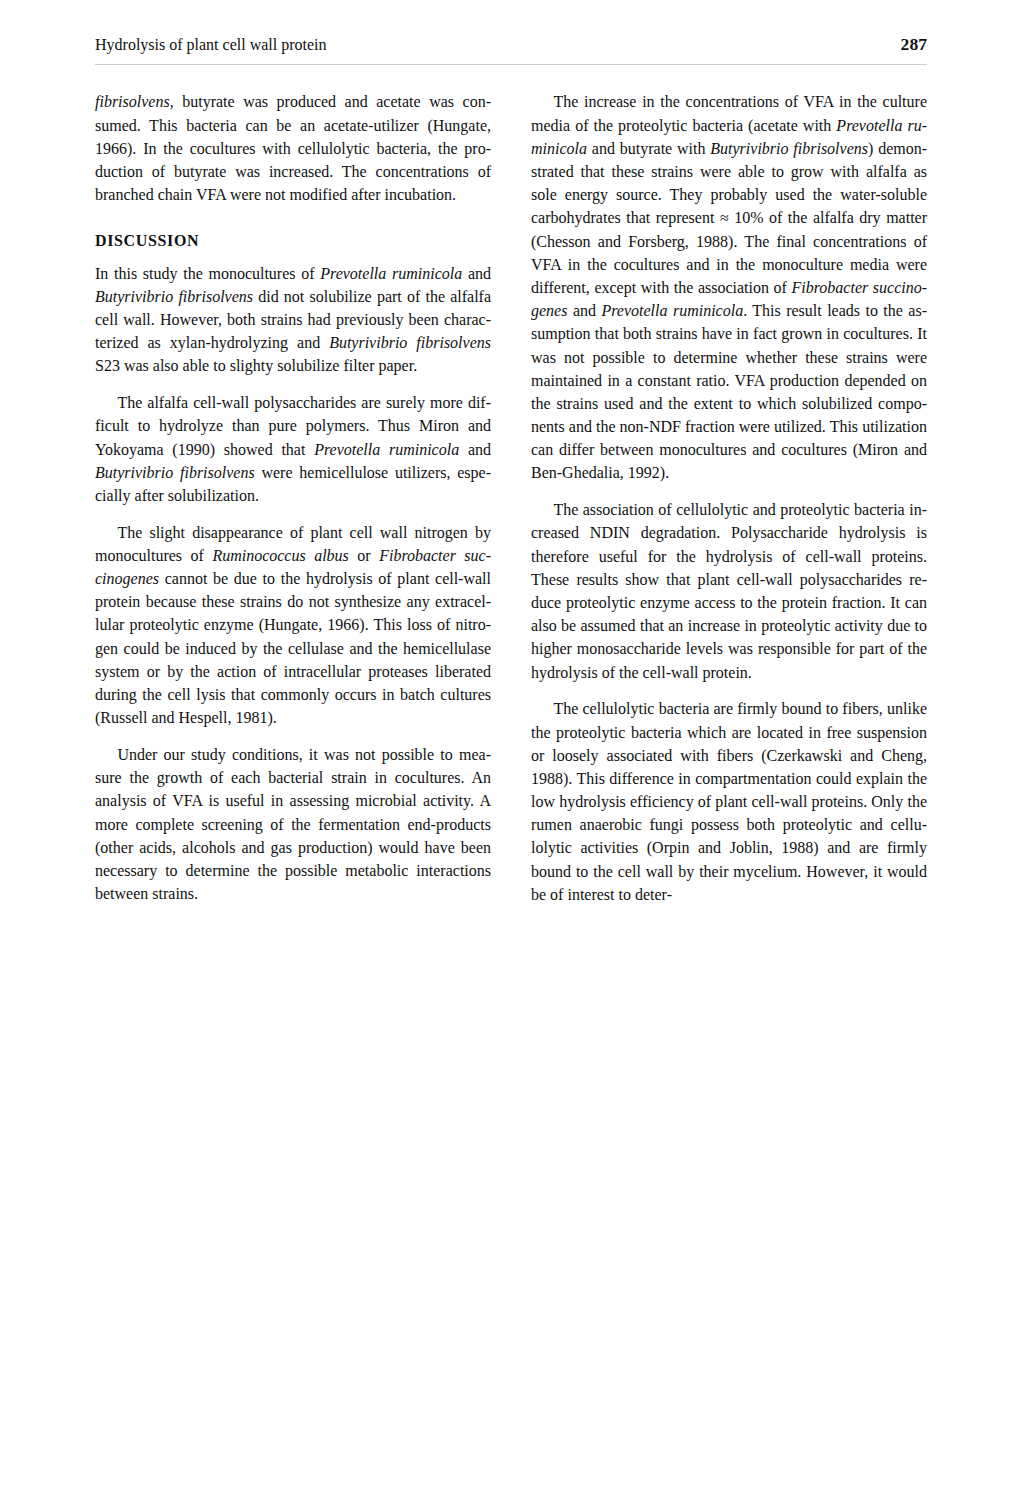Hydrolysis of plant cell wall protein
287
fibrisolvens, butyrate was produced and acetate was consumed. This bacteria can be an acetate-utilizer (Hungate, 1966). In the cocultures with cellulolytic bacteria, the production of butyrate was increased. The concentrations of branched chain VFA were not modified after incubation.
DISCUSSION
In this study the monocultures of Prevotella ruminicola and Butyrivibrio fibrisolvens did not solubilize part of the alfalfa cell wall. However, both strains had previously been characterized as xylan-hydrolyzing and Butyrivibrio fibrisolvens S23 was also able to slighty solubilize filter paper.
The alfalfa cell-wall polysaccharides are surely more difficult to hydrolyze than pure polymers. Thus Miron and Yokoyama (1990) showed that Prevotella ruminicola and Butyrivibrio fibrisolvens were hemicellulose utilizers, especially after solubilization.
The slight disappearance of plant cell wall nitrogen by monocultures of Ruminococcus albus or Fibrobacter succinogenes cannot be due to the hydrolysis of plant cell-wall protein because these strains do not synthesize any extracellular proteolytic enzyme (Hungate, 1966). This loss of nitrogen could be induced by the cellulase and the hemicellulase system or by the action of intracellular proteases liberated during the cell lysis that commonly occurs in batch cultures (Russell and Hespell, 1981).
Under our study conditions, it was not possible to measure the growth of each bacterial strain in cocultures. An analysis of VFA is useful in assessing microbial activity. A more complete screening of the fermentation end-products (other acids, alcohols and gas production) would have been necessary to determine the possible metabolic interactions between strains.
The increase in the concentrations of VFA in the culture media of the proteolytic bacteria (acetate with Prevotella ruminicola and butyrate with Butyrivibrio fibrisolvens) demonstrated that these strains were able to grow with alfalfa as sole energy source. They probably used the water-soluble carbohydrates that represent ≈ 10% of the alfalfa dry matter (Chesson and Forsberg, 1988). The final concentrations of VFA in the cocultures and in the monoculture media were different, except with the association of Fibrobacter succinogenes and Prevotella ruminicola. This result leads to the assumption that both strains have in fact grown in cocultures. It was not possible to determine whether these strains were maintained in a constant ratio. VFA production depended on the strains used and the extent to which solubilized components and the non-NDF fraction were utilized. This utilization can differ between monocultures and cocultures (Miron and Ben-Ghedalia, 1992).
The association of cellulolytic and proteolytic bacteria increased NDIN degradation. Polysaccharide hydrolysis is therefore useful for the hydrolysis of cell-wall proteins. These results show that plant cell-wall polysaccharides reduce proteolytic enzyme access to the protein fraction. It can also be assumed that an increase in proteolytic activity due to higher monosaccharide levels was responsible for part of the hydrolysis of the cell-wall protein.
The cellulolytic bacteria are firmly bound to fibers, unlike the proteolytic bacteria which are located in free suspension or loosely associated with fibers (Czerkawski and Cheng, 1988). This difference in compartmentation could explain the low hydrolysis efficiency of plant cell-wall proteins. Only the rumen anaerobic fungi possess both proteolytic and cellulolytic activities (Orpin and Joblin, 1988) and are firmly bound to the cell wall by their mycelium. However, it would be of interest to deter-